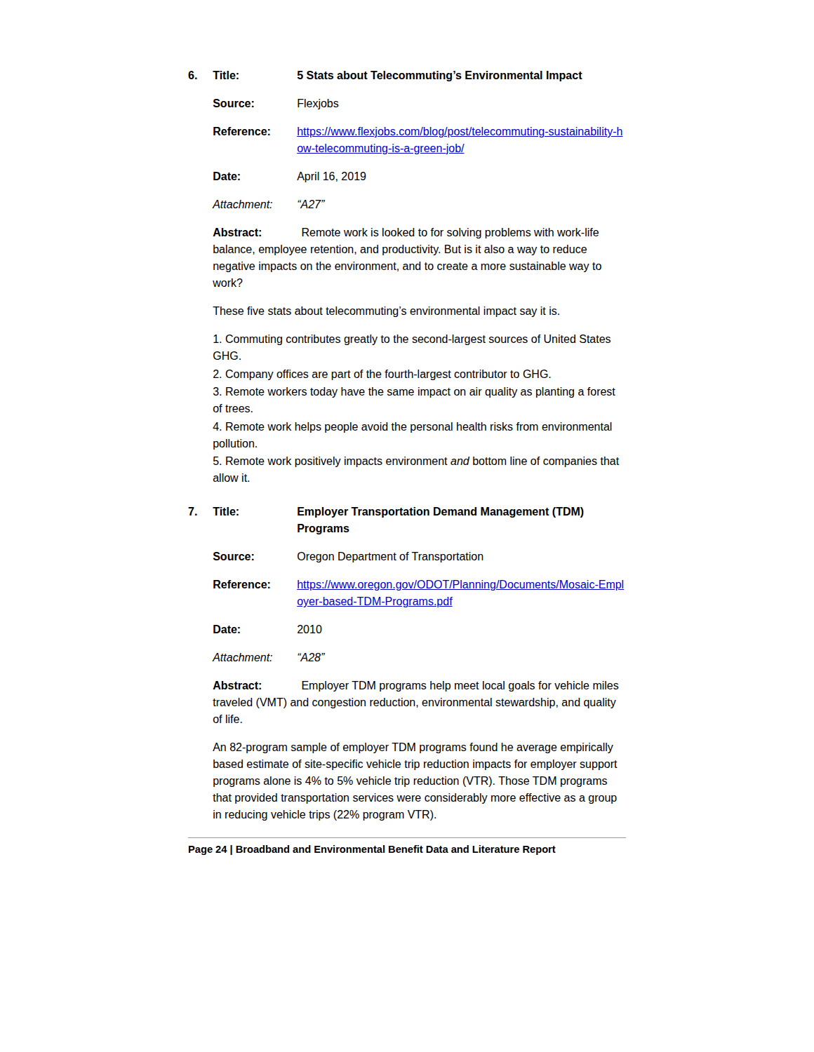6. Title: 5 Stats about Telecommuting’s Environmental Impact
Source: Flexjobs
Reference: https://www.flexjobs.com/blog/post/telecommuting-sustainability-how-telecommuting-is-a-green-job/
Date: April 16, 2019
Attachment: “A27”
Abstract: Remote work is looked to for solving problems with work-life balance, employee retention, and productivity. But is it also a way to reduce negative impacts on the environment, and to create a more sustainable way to work?
These five stats about telecommuting’s environmental impact say it is.
1. Commuting contributes greatly to the second-largest sources of United States GHG.
2. Company offices are part of the fourth-largest contributor to GHG.
3. Remote workers today have the same impact on air quality as planting a forest of trees.
4. Remote work helps people avoid the personal health risks from environmental pollution.
5. Remote work positively impacts environment and bottom line of companies that allow it.
7. Title: Employer Transportation Demand Management (TDM) Programs
Source: Oregon Department of Transportation
Reference: https://www.oregon.gov/ODOT/Planning/Documents/Mosaic-Employer-based-TDM-Programs.pdf
Date: 2010
Attachment: “A28”
Abstract: Employer TDM programs help meet local goals for vehicle miles traveled (VMT) and congestion reduction, environmental stewardship, and quality of life.
An 82-program sample of employer TDM programs found he average empirically based estimate of site-specific vehicle trip reduction impacts for employer support programs alone is 4% to 5% vehicle trip reduction (VTR). Those TDM programs that provided transportation services were considerably more effective as a group in reducing vehicle trips (22% program VTR).
Page 24 | Broadband and Environmental Benefit Data and Literature Report